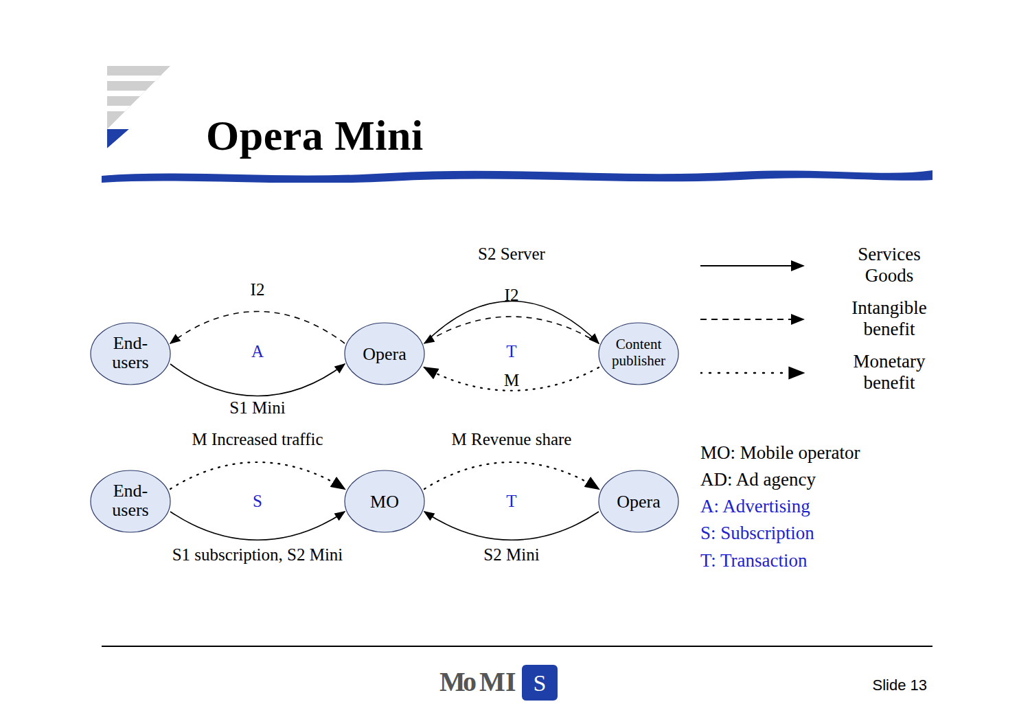Opera Mini
End- users Opera Content publisher S1 Mini I2 A S2 Server I2 T M End- users MO Opera S1 subscription, S2 Mini M Increased traffic S S2 Mini M Revenue share T
Services
Goods
Intangible
benefit
Monetary
benefit
MO: Mobile operator
AD: Ad agency
A: Advertising
S: Subscription
T: Transaction
M o M I S
Slide 13